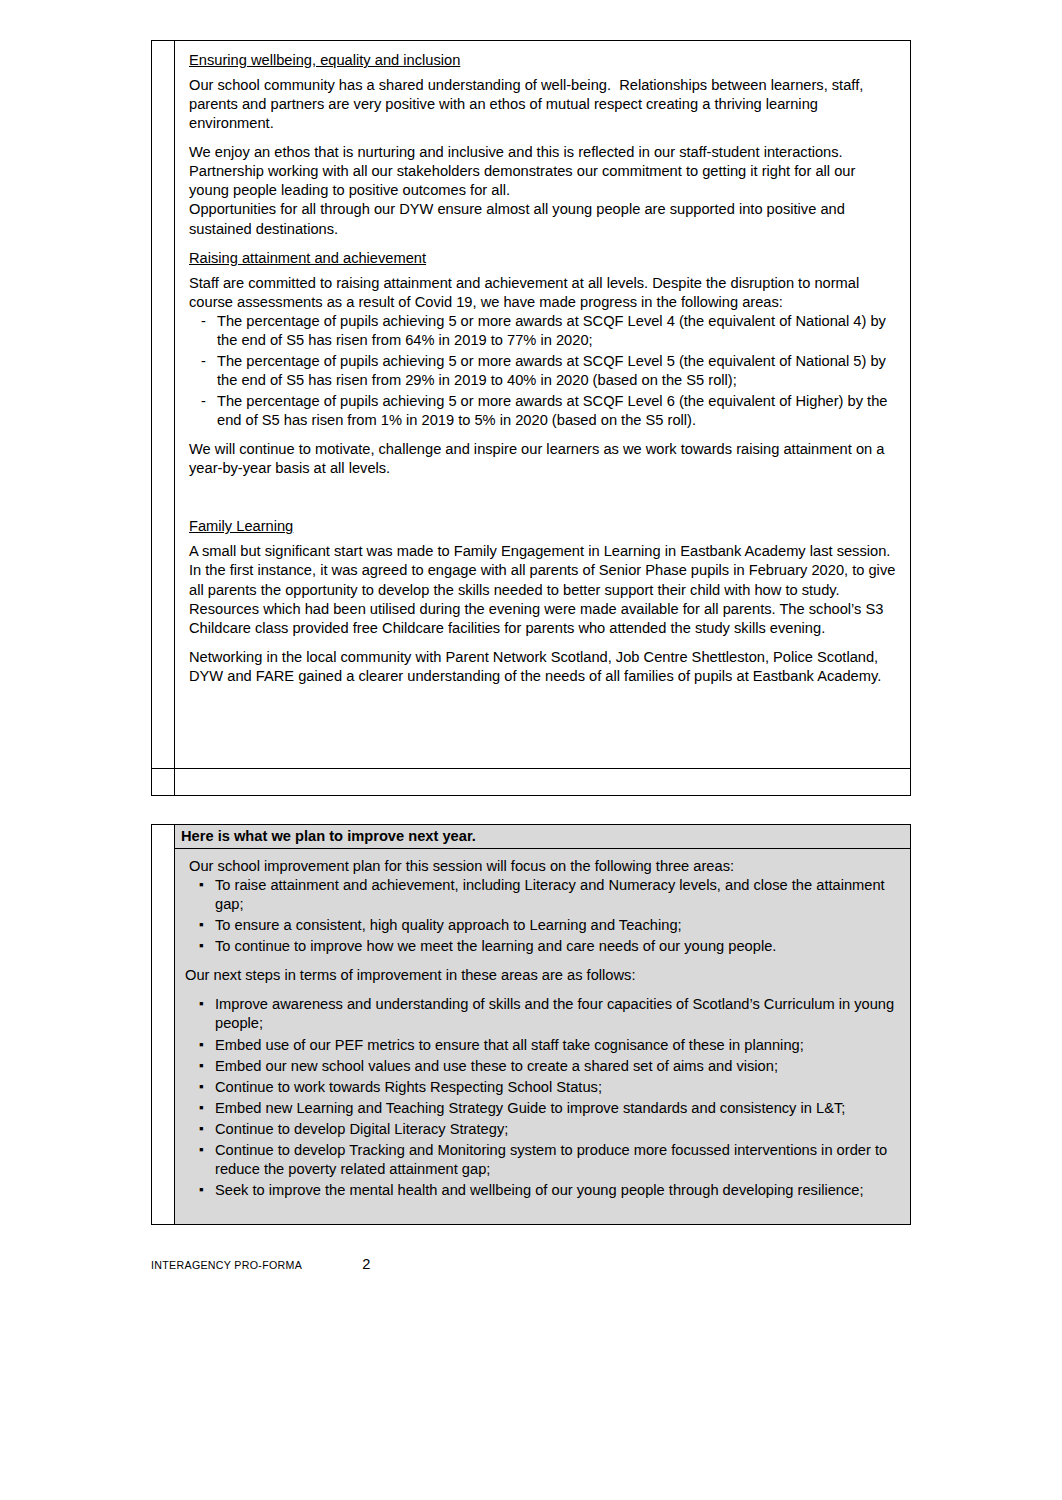Ensuring wellbeing, equality and inclusion
Our school community has a shared understanding of well-being. Relationships between learners, staff, parents and partners are very positive with an ethos of mutual respect creating a thriving learning environment.
We enjoy an ethos that is nurturing and inclusive and this is reflected in our staff-student interactions. Partnership working with all our stakeholders demonstrates our commitment to getting it right for all our young people leading to positive outcomes for all.
Opportunities for all through our DYW ensure almost all young people are supported into positive and sustained destinations.
Raising attainment and achievement
Staff are committed to raising attainment and achievement at all levels. Despite the disruption to normal course assessments as a result of Covid 19, we have made progress in the following areas:
The percentage of pupils achieving 5 or more awards at SCQF Level 4 (the equivalent of National 4) by the end of S5 has risen from 64% in 2019 to 77% in 2020;
The percentage of pupils achieving 5 or more awards at SCQF Level 5 (the equivalent of National 5) by the end of S5 has risen from 29% in 2019 to 40% in 2020 (based on the S5 roll);
The percentage of pupils achieving 5 or more awards at SCQF Level 6 (the equivalent of Higher) by the end of S5 has risen from 1% in 2019 to 5% in 2020 (based on the S5 roll).
We will continue to motivate, challenge and inspire our learners as we work towards raising attainment on a year-by-year basis at all levels.
Family Learning
A small but significant start was made to Family Engagement in Learning in Eastbank Academy last session. In the first instance, it was agreed to engage with all parents of Senior Phase pupils in February 2020, to give all parents the opportunity to develop the skills needed to better support their child with how to study. Resources which had been utilised during the evening were made available for all parents. The school’s S3 Childcare class provided free Childcare facilities for parents who attended the study skills evening.
Networking in the local community with Parent Network Scotland, Job Centre Shettleston, Police Scotland, DYW and FARE gained a clearer understanding of the needs of all families of pupils at Eastbank Academy.
Here is what we plan to improve next year.
Our school improvement plan for this session will focus on the following three areas:
To raise attainment and achievement, including Literacy and Numeracy levels, and close the attainment gap;
To ensure a consistent, high quality approach to Learning and Teaching;
To continue to improve how we meet the learning and care needs of our young people.
Our next steps in terms of improvement in these areas are as follows:
Improve awareness and understanding of skills and the four capacities of Scotland’s Curriculum in young people;
Embed use of our PEF metrics to ensure that all staff take cognisance of these in planning;
Embed our new school values and use these to create a shared set of aims and vision;
Continue to work towards Rights Respecting School Status;
Embed new Learning and Teaching Strategy Guide to improve standards and consistency in L&T;
Continue to develop Digital Literacy Strategy;
Continue to develop Tracking and Monitoring system to produce more focussed interventions in order to reduce the poverty related attainment gap;
Seek to improve the mental health and wellbeing of our young people through developing resilience;
INTERAGENCY PRO-FORMA 2